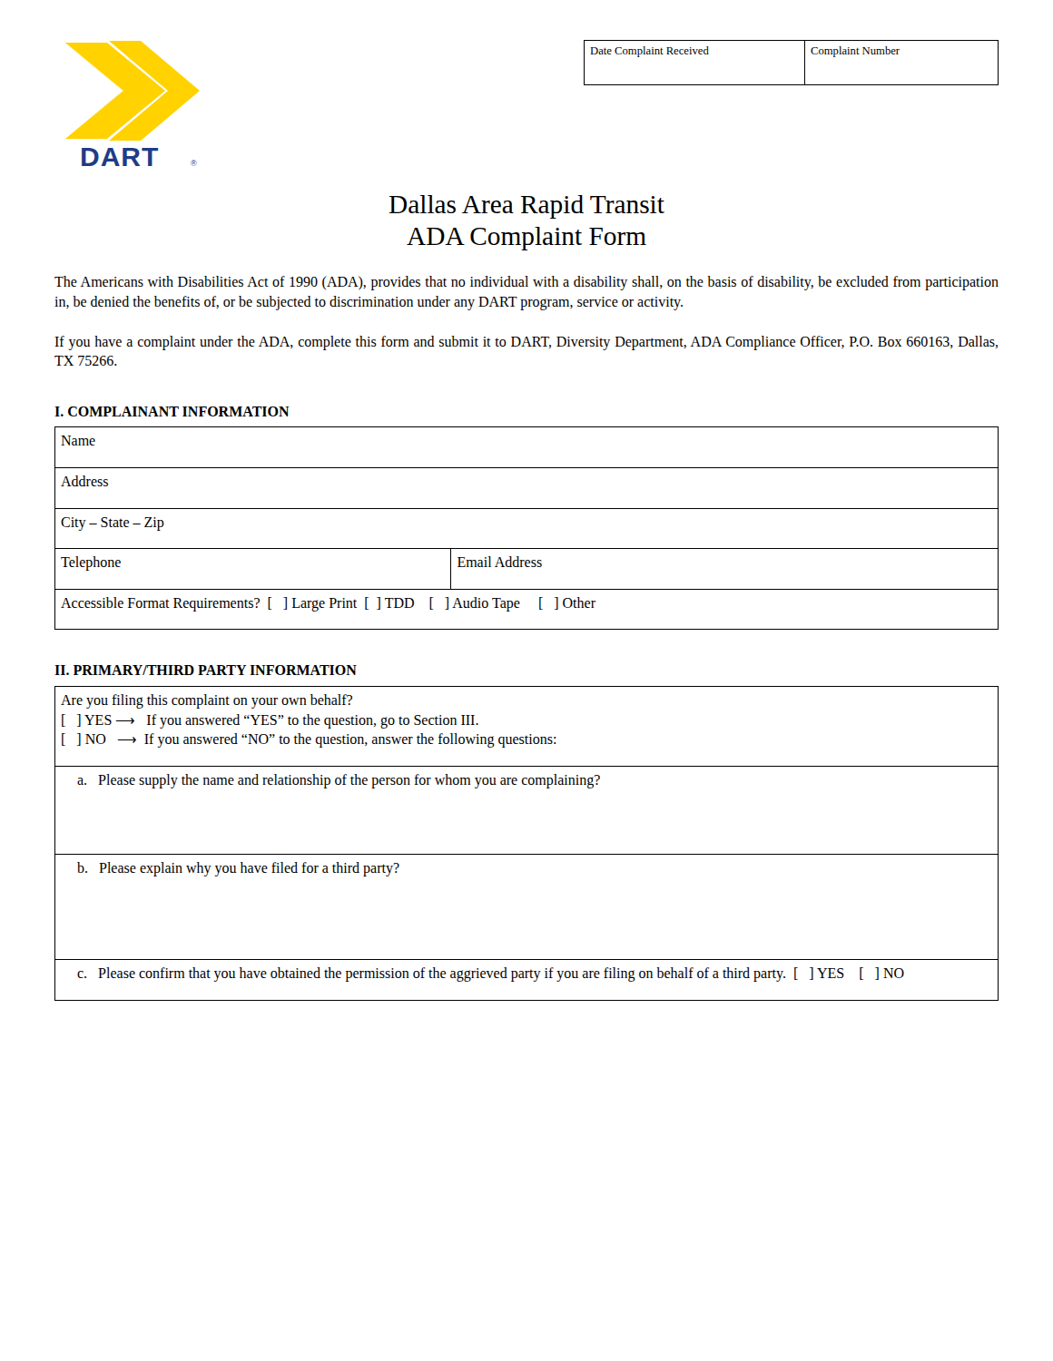DART ®
| Date Complaint Received | Complaint Number |
Dallas Area Rapid TransitADA Complaint Form
The Americans with Disabilities Act of 1990 (ADA), provides that no individual with a disability shall, on the basis of disability, be excluded from participation in, be denied the benefits of, or be subjected to discrimination under any DART program, service or activity.
If you have a complaint under the ADA, complete this form and submit it to DART, Diversity Department, ADA Compliance Officer, P.O. Box 660163, Dallas, TX 75266.
I. COMPLAINANT INFORMATION
| Name |
| Address |
| City – State – Zip |
| Telephone | Email Address |
| Accessible Format Requirements? [ ] Large Print [ ] TDD [ ] Audio Tape [ ] Other |
II. PRIMARY/THIRD PARTY INFORMATION
| Are you filing this complaint on your own behalf? [ ] YES ⟶ If you answered “YES” to the question, go to Section III. [ ] NO ⟶ If you answered “NO” to the question, answer the following questions: |
| a. Please supply the name and relationship of the person for whom you are complaining? |
| b. Please explain why you have filed for a third party? |
| c. Please confirm that you have obtained the permission of the aggrieved party if you are filing on behalf of a third party. [ ] YES [ ] NO |